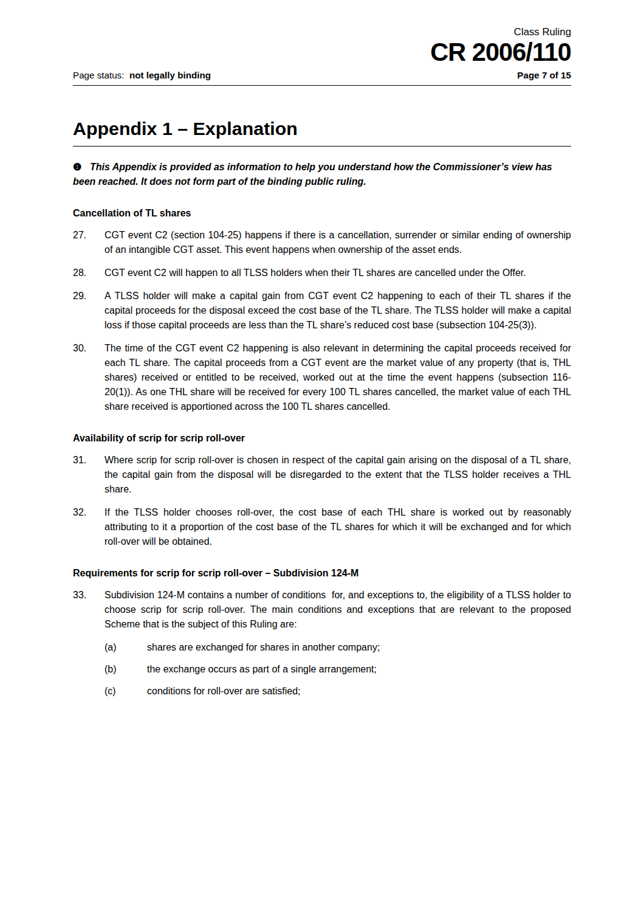Class Ruling
CR 2006/110
Page status: not legally binding Page 7 of 15
Appendix 1 – Explanation
❶ This Appendix is provided as information to help you understand how the Commissioner’s view has been reached. It does not form part of the binding public ruling.
Cancellation of TL shares
27. CGT event C2 (section 104-25) happens if there is a cancellation, surrender or similar ending of ownership of an intangible CGT asset. This event happens when ownership of the asset ends.
28. CGT event C2 will happen to all TLSS holders when their TL shares are cancelled under the Offer.
29. A TLSS holder will make a capital gain from CGT event C2 happening to each of their TL shares if the capital proceeds for the disposal exceed the cost base of the TL share. The TLSS holder will make a capital loss if those capital proceeds are less than the TL share’s reduced cost base (subsection 104-25(3)).
30. The time of the CGT event C2 happening is also relevant in determining the capital proceeds received for each TL share. The capital proceeds from a CGT event are the market value of any property (that is, THL shares) received or entitled to be received, worked out at the time the event happens (subsection 116-20(1)). As one THL share will be received for every 100 TL shares cancelled, the market value of each THL share received is apportioned across the 100 TL shares cancelled.
Availability of scrip for scrip roll-over
31. Where scrip for scrip roll-over is chosen in respect of the capital gain arising on the disposal of a TL share, the capital gain from the disposal will be disregarded to the extent that the TLSS holder receives a THL share.
32. If the TLSS holder chooses roll-over, the cost base of each THL share is worked out by reasonably attributing to it a proportion of the cost base of the TL shares for which it will be exchanged and for which roll-over will be obtained.
Requirements for scrip for scrip roll-over – Subdivision 124-M
33. Subdivision 124-M contains a number of conditions for, and exceptions to, the eligibility of a TLSS holder to choose scrip for scrip roll-over. The main conditions and exceptions that are relevant to the proposed Scheme that is the subject of this Ruling are:
(a) shares are exchanged for shares in another company;
(b) the exchange occurs as part of a single arrangement;
(c) conditions for roll-over are satisfied;